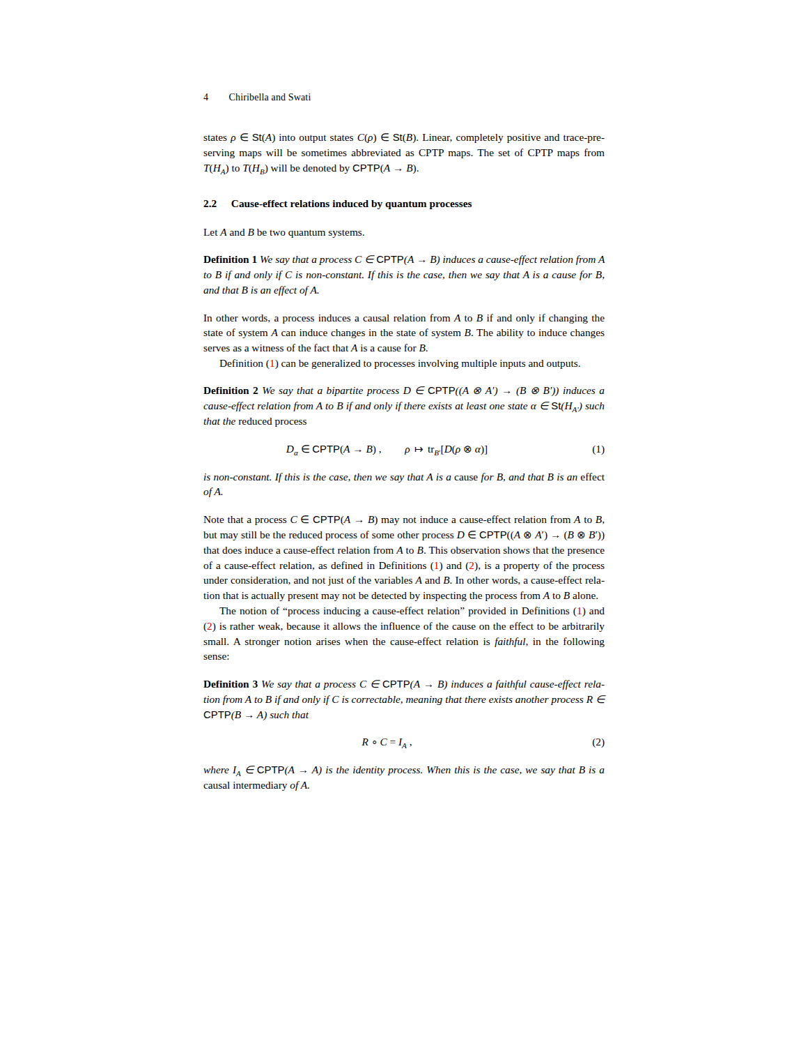4 Chiribella and Swati
states ρ ∈ St(A) into output states C(ρ) ∈ St(B). Linear, completely positive and trace-preserving maps will be sometimes abbreviated as CPTP maps. The set of CPTP maps from T(HA) to T(HB) will be denoted by CPTP(A → B).
2.2 Cause-effect relations induced by quantum processes
Let A and B be two quantum systems.
Definition 1 We say that a process C ∈ CPTP(A → B) induces a cause-effect relation from A to B if and only if C is non-constant. If this is the case, then we say that A is a cause for B, and that B is an effect of A.
In other words, a process induces a causal relation from A to B if and only if changing the state of system A can induce changes in the state of system B. The ability to induce changes serves as a witness of the fact that A is a cause for B.
Definition (1) can be generalized to processes involving multiple inputs and outputs.
Definition 2 We say that a bipartite process D ∈ CPTP((A ⊗ A′) → (B ⊗ B′)) induces a cause-effect relation from A to B if and only if there exists at least one state α ∈ St(HA′) such that the reduced process
Dα ∈ CPTP(A → B) , ρ ↦ trB′[D(ρ ⊗ α)]
(1)
is non-constant. If this is the case, then we say that A is a cause for B, and that B is an effect of A.
Note that a process C ∈ CPTP(A → B) may not induce a cause-effect relation from A to B, but may still be the reduced process of some other process D ∈ CPTP((A ⊗ A′) → (B ⊗ B′)) that does induce a cause-effect relation from A to B. This observation shows that the presence of a cause-effect relation, as defined in Definitions (1) and (2), is a property of the process under consideration, and not just of the variables A and B. In other words, a cause-effect relation that is actually present may not be detected by inspecting the process from A to B alone.
The notion of “process inducing a cause-effect relation” provided in Definitions (1) and (2) is rather weak, because it allows the influence of the cause on the effect to be arbitrarily small. A stronger notion arises when the cause-effect relation is faithful, in the following sense:
Definition 3 We say that a process C ∈ CPTP(A → B) induces a faithful cause-effect relation from A to B if and only if C is correctable, meaning that there exists another process R ∈ CPTP(B → A) such that
R ∘ C = IA ,
(2)
where IA ∈ CPTP(A → A) is the identity process. When this is the case, we say that B is a causal intermediary of A.